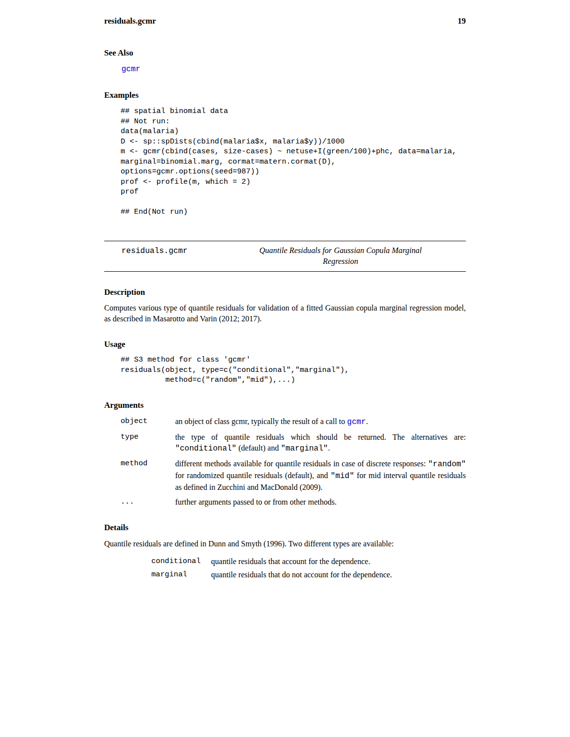residuals.gcmr 19
See Also
gcmr
Examples
## spatial binomial data
## Not run: 
data(malaria)
D <- sp::spDists(cbind(malaria$x, malaria$y))/1000
m <- gcmr(cbind(cases, size-cases) ~ netuse+I(green/100)+phc, data=malaria, 
marginal=binomial.marg, cormat=matern.cormat(D), options=gcmr.options(seed=987))
prof <- profile(m, which = 2)
prof

## End(Not run)
residuals.gcmr Quantile Residuals for Gaussian Copula Marginal Regression
Description
Computes various type of quantile residuals for validation of a fitted Gaussian copula marginal regression model, as described in Masarotto and Varin (2012; 2017).
Usage
## S3 method for class 'gcmr'
residuals(object, type=c("conditional","marginal"),
          method=c("random","mid"),...)
Arguments
object
an object of class gcmr, typically the result of a call to gcmr.
type
the type of quantile residuals which should be returned. The alternatives are: "conditional" (default) and "marginal".
method
different methods available for quantile residuals in case of discrete responses: "random" for randomized quantile residuals (default), and "mid" for mid interval quantile residuals as defined in Zucchini and MacDonald (2009).
...
further arguments passed to or from other methods.
Details
Quantile residuals are defined in Dunn and Smyth (1996). Two different types are available:
| conditional | quantile residuals that account for the dependence. |
| marginal | quantile residuals that do not account for the dependence. |